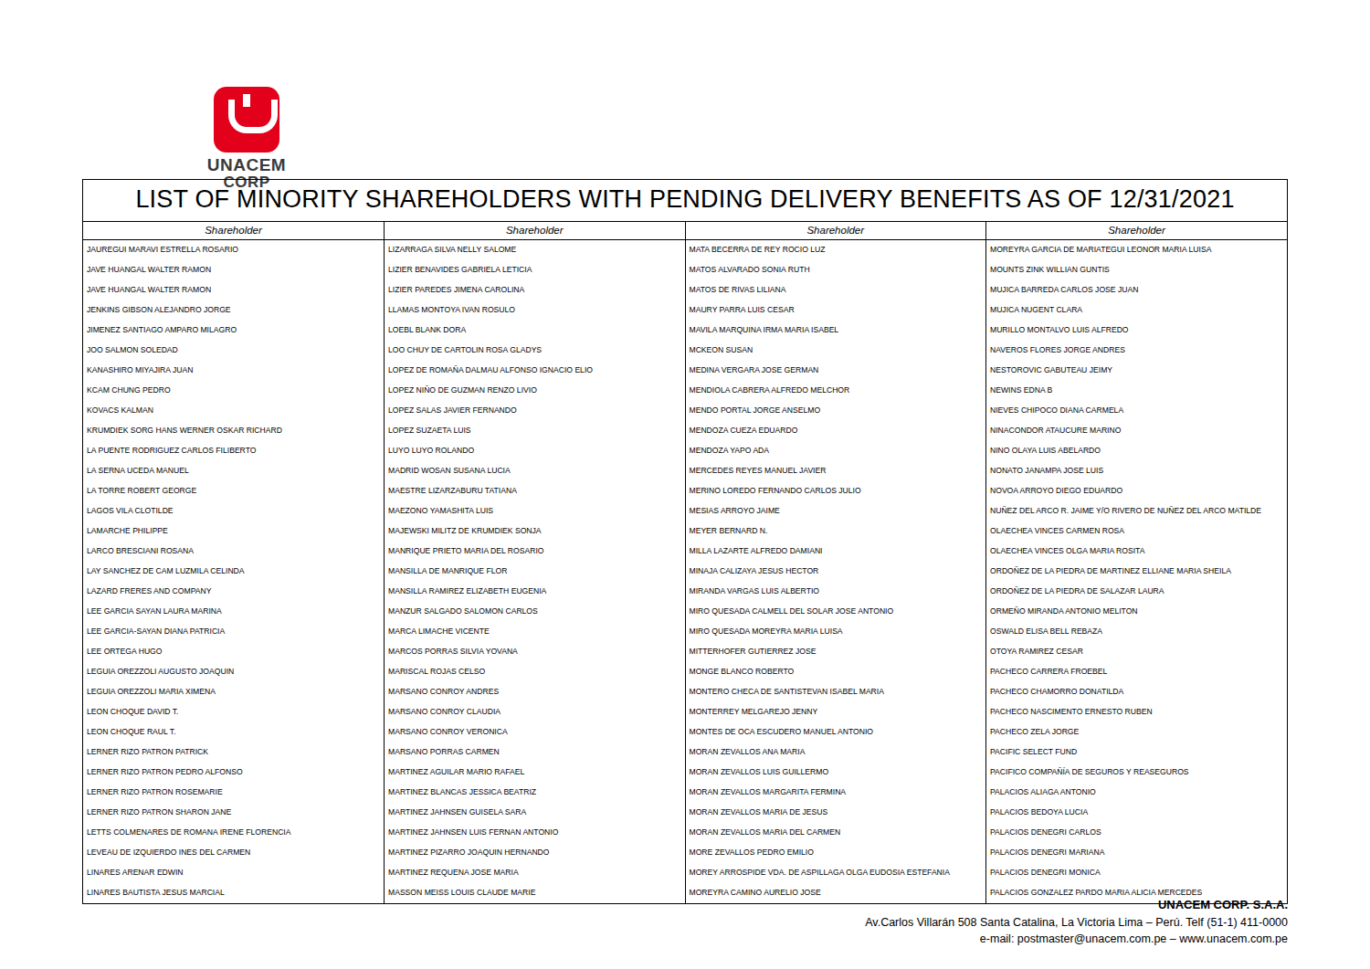UNACEMCORP
LIST OF MINORITY SHAREHOLDERS WITH PENDING DELIVERY BENEFITS AS OF 12/31/2021
| Shareholder | Shareholder | Shareholder | Shareholder |
| --- | --- | --- | --- |
| JAUREGUI MARAVI ESTRELLA ROSARIO | LIZARRAGA SILVA NELLY SALOME | MATA BECERRA DE REY ROCIO LUZ | MOREYRA GARCIA DE MARIATEGUI LEONOR MARIA LUISA |
| JAVE HUANGAL WALTER RAMON | LIZIER BENAVIDES GABRIELA LETICIA | MATOS ALVARADO SONIA RUTH | MOUNTS ZINK WILLIAN GUNTIS |
| JAVE HUANGAL WALTER RAMON | LIZIER PAREDES JIMENA CAROLINA | MATOS DE RIVAS LILIANA | MUJICA BARREDA CARLOS JOSE JUAN |
| JENKINS GIBSON ALEJANDRO JORGE | LLAMAS MONTOYA IVAN ROSULO | MAURY PARRA LUIS CESAR | MUJICA NUGENT CLARA |
| JIMENEZ SANTIAGO AMPARO MILAGRO | LOEBL BLANK DORA | MAVILA MARQUINA IRMA MARIA ISABEL | MURILLO MONTALVO LUIS ALFREDO |
| JOO SALMON SOLEDAD | LOO CHUY DE CARTOLIN ROSA GLADYS | MCKEON SUSAN | NAVEROS FLORES JORGE ANDRES |
| KANASHIRO MIYAJIRA JUAN | LOPEZ DE ROMAÑA DALMAU ALFONSO IGNACIO ELIO | MEDINA VERGARA JOSE GERMAN | NESTOROVIC GABUTEAU JEIMY |
| KCAM CHUNG PEDRO | LOPEZ NIÑO DE GUZMAN RENZO LIVIO | MENDIOLA CABRERA ALFREDO MELCHOR | NEWINS EDNA B |
| KOVACS KALMAN | LOPEZ SALAS JAVIER FERNANDO | MENDO PORTAL JORGE ANSELMO | NIEVES CHIPOCO DIANA CARMELA |
| KRUMDIEK SORG HANS WERNER OSKAR RICHARD | LOPEZ SUZAETA LUIS | MENDOZA CUEZA EDUARDO | NINACONDOR ATAUCURE MARINO |
| LA PUENTE RODRIGUEZ CARLOS FILIBERTO | LUYO LUYO ROLANDO | MENDOZA YAPO ADA | NINO OLAYA LUIS ABELARDO |
| LA SERNA UCEDA MANUEL | MADRID WOSAN SUSANA LUCIA | MERCEDES REYES MANUEL JAVIER | NONATO JANAMPA JOSE LUIS |
| LA TORRE ROBERT GEORGE | MAESTRE LIZARZABURU TATIANA | MERINO LOREDO FERNANDO CARLOS JULIO | NOVOA ARROYO DIEGO EDUARDO |
| LAGOS VILA CLOTILDE | MAEZONO YAMASHITA LUIS | MESIAS ARROYO JAIME | NUÑEZ DEL ARCO R. JAIME Y/O RIVERO DE NUÑEZ DEL ARCO MATILDE |
| LAMARCHE PHILIPPE | MAJEWSKI MILITZ DE KRUMDIEK SONJA | MEYER BERNARD N. | OLAECHEA VINCES CARMEN ROSA |
| LARCO BRESCIANI ROSANA | MANRIQUE PRIETO MARIA DEL ROSARIO | MILLA LAZARTE ALFREDO DAMIANI | OLAECHEA VINCES OLGA MARIA ROSITA |
| LAY SANCHEZ DE CAM LUZMILA CELINDA | MANSILLA DE MANRIQUE FLOR | MINAJA CALIZAYA JESUS HECTOR | ORDOÑEZ DE LA PIEDRA DE MARTINEZ ELLIANE MARIA SHEILA |
| LAZARD FRERES AND COMPANY | MANSILLA RAMIREZ ELIZABETH EUGENIA | MIRANDA VARGAS LUIS ALBERTIO | ORDOÑEZ DE LA PIEDRA DE SALAZAR LAURA |
| LEE GARCIA SAYAN LAURA MARINA | MANZUR SALGADO SALOMON CARLOS | MIRO QUESADA CALMELL DEL SOLAR JOSE ANTONIO | ORMEÑO MIRANDA ANTONIO MELITON |
| LEE GARCIA-SAYAN DIANA PATRICIA | MARCA LIMACHE VICENTE | MIRO QUESADA MOREYRA MARIA LUISA | OSWALD ELISA BELL REBAZA |
| LEE ORTEGA HUGO | MARCOS PORRAS SILVIA YOVANA | MITTERHOFER GUTIERREZ JOSE | OTOYA RAMIREZ CESAR |
| LEGUIA OREZZOLI AUGUSTO JOAQUIN | MARISCAL ROJAS CELSO | MONGE BLANCO ROBERTO | PACHECO CARRERA FROEBEL |
| LEGUIA OREZZOLI MARIA XIMENA | MARSANO CONROY ANDRES | MONTERO CHECA DE SANTISTEVAN ISABEL MARIA | PACHECO CHAMORRO DONATILDA |
| LEON CHOQUE DAVID T. | MARSANO CONROY CLAUDIA | MONTERREY MELGAREJO JENNY | PACHECO NASCIMENTO ERNESTO RUBEN |
| LEON CHOQUE RAUL T. | MARSANO CONROY VERONICA | MONTES DE OCA ESCUDERO MANUEL ANTONIO | PACHECO ZELA JORGE |
| LERNER RIZO PATRON PATRICK | MARSANO PORRAS CARMEN | MORAN ZEVALLOS ANA MARIA | PACIFIC SELECT FUND |
| LERNER RIZO PATRON PEDRO ALFONSO | MARTINEZ AGUILAR MARIO RAFAEL | MORAN ZEVALLOS LUIS GUILLERMO | PACIFICO COMPAÑÍA DE SEGUROS Y REASEGUROS |
| LERNER RIZO PATRON ROSEMARIE | MARTINEZ BLANCAS JESSICA BEATRIZ | MORAN ZEVALLOS MARGARITA FERMINA | PALACIOS ALIAGA ANTONIO |
| LERNER RIZO PATRON SHARON JANE | MARTINEZ JAHNSEN GUISELA SARA | MORAN ZEVALLOS MARIA DE JESUS | PALACIOS BEDOYA LUCIA |
| LETTS COLMENARES DE ROMANA IRENE FLORENCIA | MARTINEZ JAHNSEN LUIS FERNAN ANTONIO | MORAN ZEVALLOS MARIA DEL CARMEN | PALACIOS DENEGRI CARLOS |
| LEVEAU DE IZQUIERDO INES DEL CARMEN | MARTINEZ PIZARRO JOAQUIN HERNANDO | MORE ZEVALLOS PEDRO EMILIO | PALACIOS DENEGRI MARIANA |
| LINARES ARENAR EDWIN | MARTINEZ REQUENA JOSE MARIA | MOREY ARROSPIDE VDA. DE ASPILLAGA OLGA EUDOSIA ESTEFANIA | PALACIOS DENEGRI MONICA |
| LINARES BAUTISTA JESUS MARCIAL | MASSON MEISS LOUIS CLAUDE MARIE | MOREYRA CAMINO AURELIO JOSE | PALACIOS GONZALEZ PARDO MARIA ALICIA MERCEDES |
UNACEM CORP. S.A.A.
Av.Carlos Villarán 508 Santa Catalina, La Victoria Lima – Perú. Telf (51-1) 411-0000
e-mail: postmaster@unacem.com.pe – www.unacem.com.pe